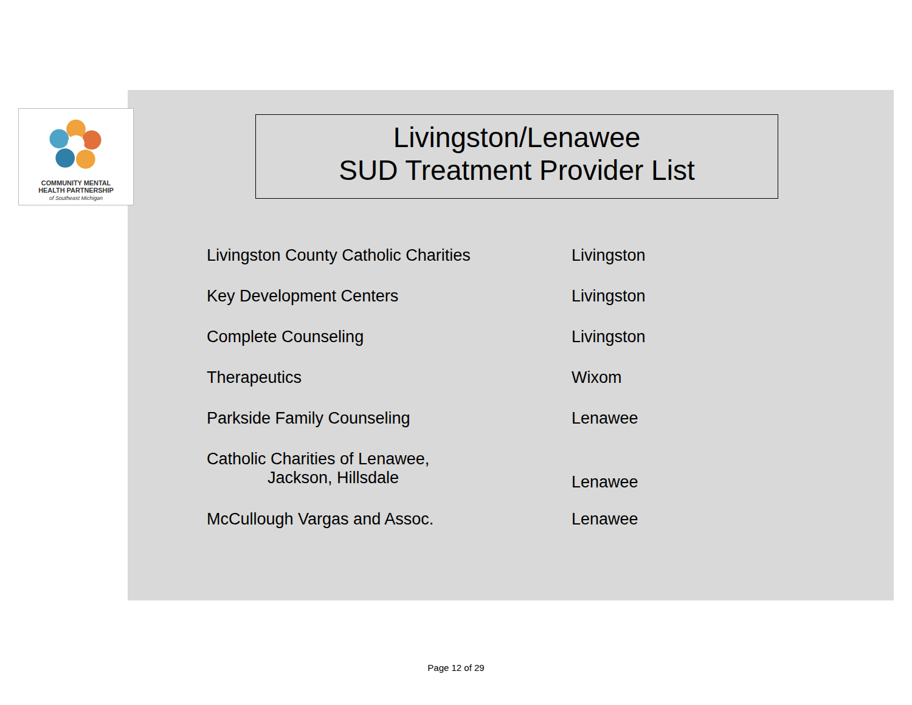Livingston/Lenawee
SUD Treatment Provider List
Livingston County Catholic Charities
Livingston
Key Development Centers
Livingston
Complete Counseling
Livingston
Therapeutics
Wixom
Parkside Family Counseling
Lenawee
Catholic Charities of Lenawee, Jackson, Hillsdale
Lenawee
McCullough Vargas and Assoc.
Lenawee
Page 12 of 29